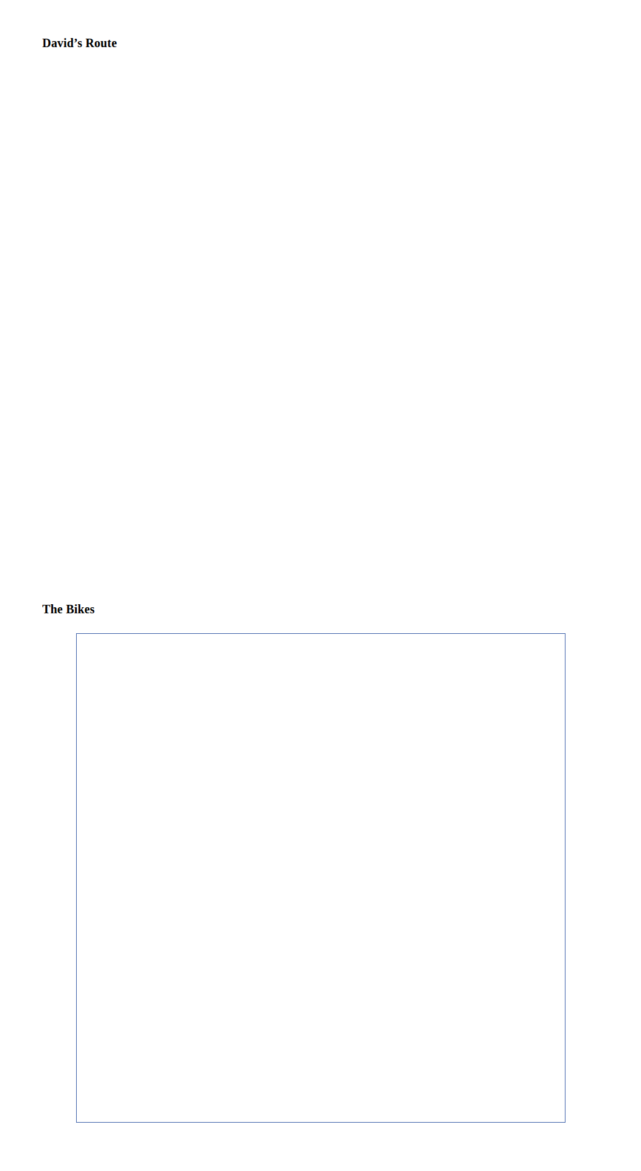David’s Route
The Bikes